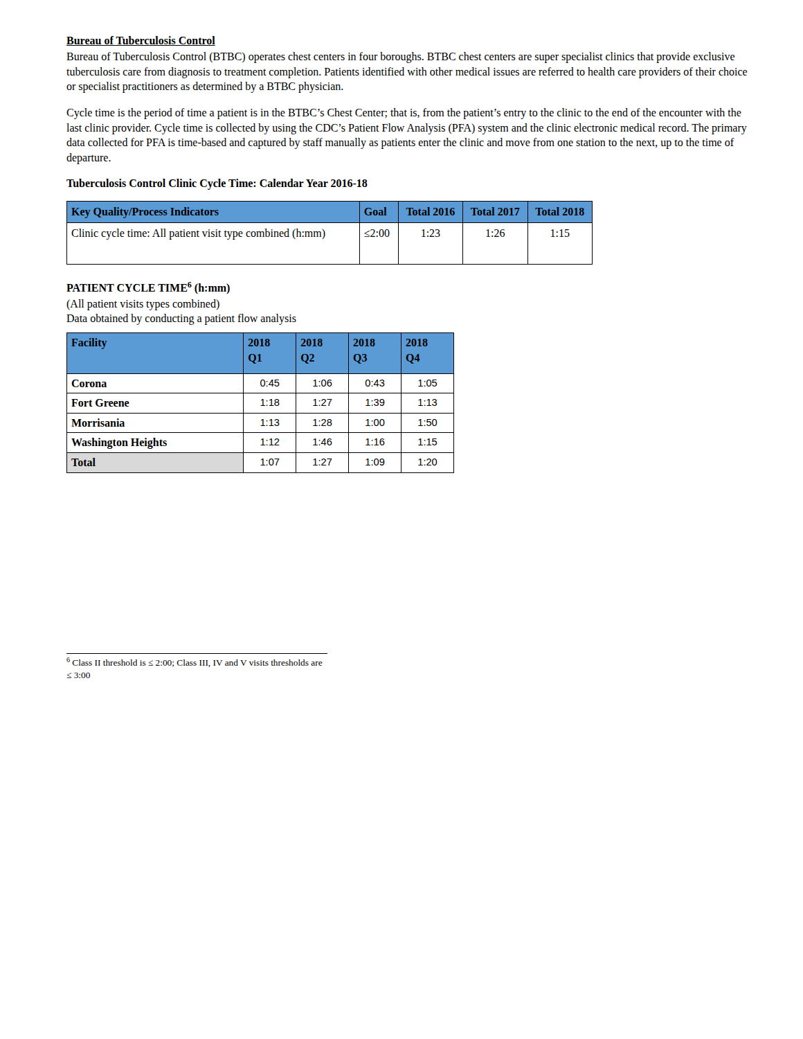Bureau of Tuberculosis Control
Bureau of Tuberculosis Control (BTBC) operates chest centers in four boroughs. BTBC chest centers are super specialist clinics that provide exclusive tuberculosis care from diagnosis to treatment completion. Patients identified with other medical issues are referred to health care providers of their choice or specialist practitioners as determined by a BTBC physician.
Cycle time is the period of time a patient is in the BTBC’s Chest Center; that is, from the patient’s entry to the clinic to the end of the encounter with the last clinic provider. Cycle time is collected by using the CDC’s Patient Flow Analysis (PFA) system and the clinic electronic medical record. The primary data collected for PFA is time-based and captured by staff manually as patients enter the clinic and move from one station to the next, up to the time of departure.
Tuberculosis Control Clinic Cycle Time: Calendar Year 2016-18
| Key Quality/Process Indicators | Goal | Total 2016 | Total 2017 | Total 2018 |
| --- | --- | --- | --- | --- |
| Clinic cycle time: All patient visit type combined (h:mm) | ≤2:00 | 1:23 | 1:26 | 1:15 |
PATIENT CYCLE TIME6 (h:mm)
(All patient visits types combined)
Data obtained by conducting a patient flow analysis
| Facility | 2018 Q1 | 2018 Q2 | 2018 Q3 | 2018 Q4 |
| --- | --- | --- | --- | --- |
| Corona | 0:45 | 1:06 | 0:43 | 1:05 |
| Fort Greene | 1:18 | 1:27 | 1:39 | 1:13 |
| Morrisania | 1:13 | 1:28 | 1:00 | 1:50 |
| Washington Heights | 1:12 | 1:46 | 1:16 | 1:15 |
| Total | 1:07 | 1:27 | 1:09 | 1:20 |
6 Class II threshold is ≤ 2:00; Class III, IV and V visits thresholds are ≤ 3:00